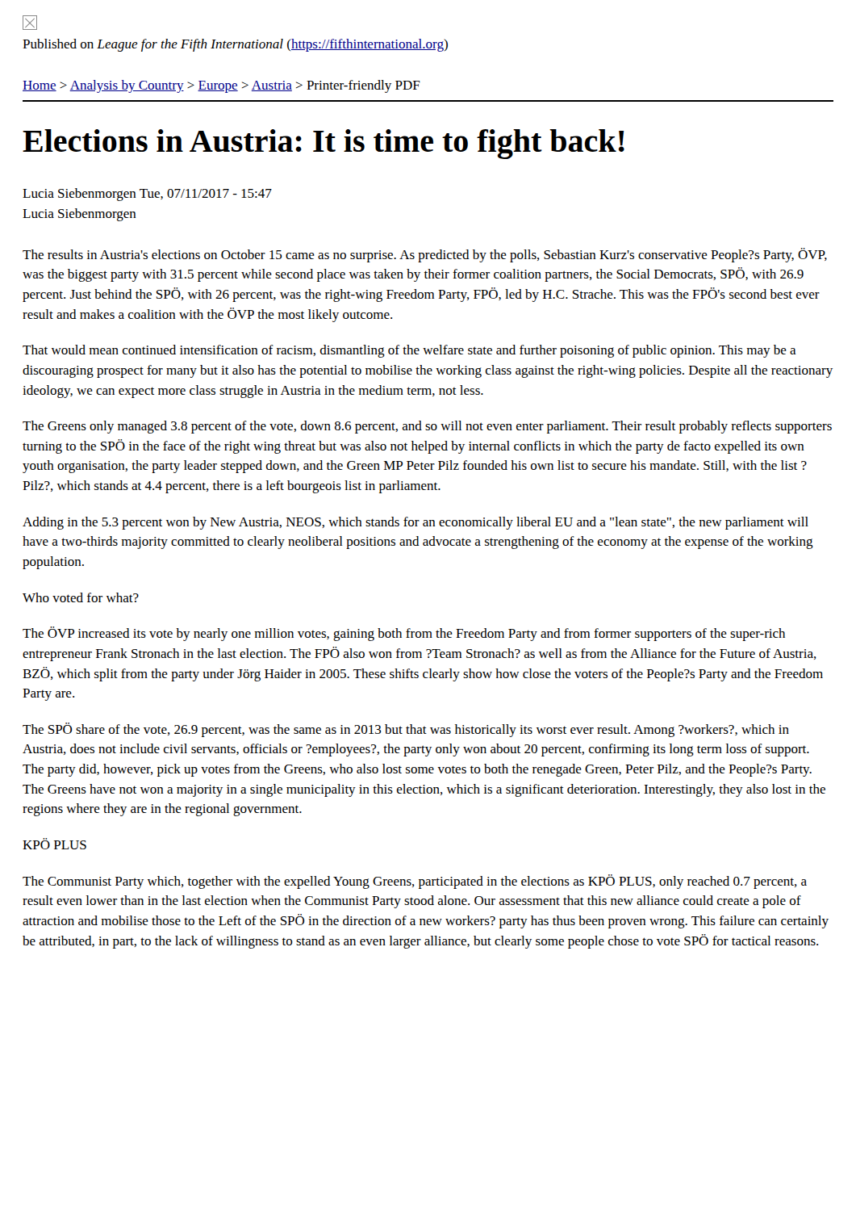Published on League for the Fifth International (https://fifthinternational.org)
Home > Analysis by Country > Europe > Austria > Printer-friendly PDF
Elections in Austria: It is time to fight back!
Lucia Siebenmorgen Tue, 07/11/2017 - 15:47
Lucia Siebenmorgen
The results in Austria's elections on October 15 came as no surprise. As predicted by the polls, Sebastian Kurz's conservative People?s Party, ÖVP, was the biggest party with 31.5 percent while second place was taken by their former coalition partners, the Social Democrats, SPÖ, with 26.9 percent. Just behind the SPÖ, with 26 percent, was the right-wing Freedom Party, FPÖ, led by H.C. Strache. This was the FPÖ's second best ever result and makes a coalition with the ÖVP the most likely outcome.
That would mean continued intensification of racism, dismantling of the welfare state and further poisoning of public opinion. This may be a discouraging prospect for many but it also has the potential to mobilise the working class against the right-wing policies. Despite all the reactionary ideology, we can expect more class struggle in Austria in the medium term, not less.
The Greens only managed 3.8 percent of the vote, down 8.6 percent, and so will not even enter parliament. Their result probably reflects supporters turning to the SPÖ in the face of the right wing threat but was also not helped by internal conflicts in which the party de facto expelled its own youth organisation, the party leader stepped down, and the Green MP Peter Pilz founded his own list to secure his mandate. Still, with the list ?Pilz?, which stands at 4.4 percent, there is a left bourgeois list in parliament.
Adding in the 5.3 percent won by New Austria, NEOS, which stands for an economically liberal EU and a "lean state", the new parliament will have a two-thirds majority committed to clearly neoliberal positions and advocate a strengthening of the economy at the expense of the working population.
Who voted for what?
The ÖVP increased its vote by nearly one million votes, gaining both from the Freedom Party and from former supporters of the super-rich entrepreneur Frank Stronach in the last election. The FPÖ also won from ?Team Stronach? as well as from the Alliance for the Future of Austria, BZÖ, which split from the party under Jörg Haider in 2005. These shifts clearly show how close the voters of the People?s Party and the Freedom Party are.
The SPÖ share of the vote, 26.9 percent, was the same as in 2013 but that was historically its worst ever result. Among ?workers?, which in Austria, does not include civil servants, officials or ?employees?, the party only won about 20 percent, confirming its long term loss of support. The party did, however, pick up votes from the Greens, who also lost some votes to both the renegade Green, Peter Pilz, and the People?s Party. The Greens have not won a majority in a single municipality in this election, which is a significant deterioration. Interestingly, they also lost in the regions where they are in the regional government.
KPÖ PLUS
The Communist Party which, together with the expelled Young Greens, participated in the elections as KPÖ PLUS, only reached 0.7 percent, a result even lower than in the last election when the Communist Party stood alone. Our assessment that this new alliance could create a pole of attraction and mobilise those to the Left of the SPÖ in the direction of a new workers? party has thus been proven wrong. This failure can certainly be attributed, in part, to the lack of willingness to stand as an even larger alliance, but clearly some people chose to vote SPÖ for tactical reasons.